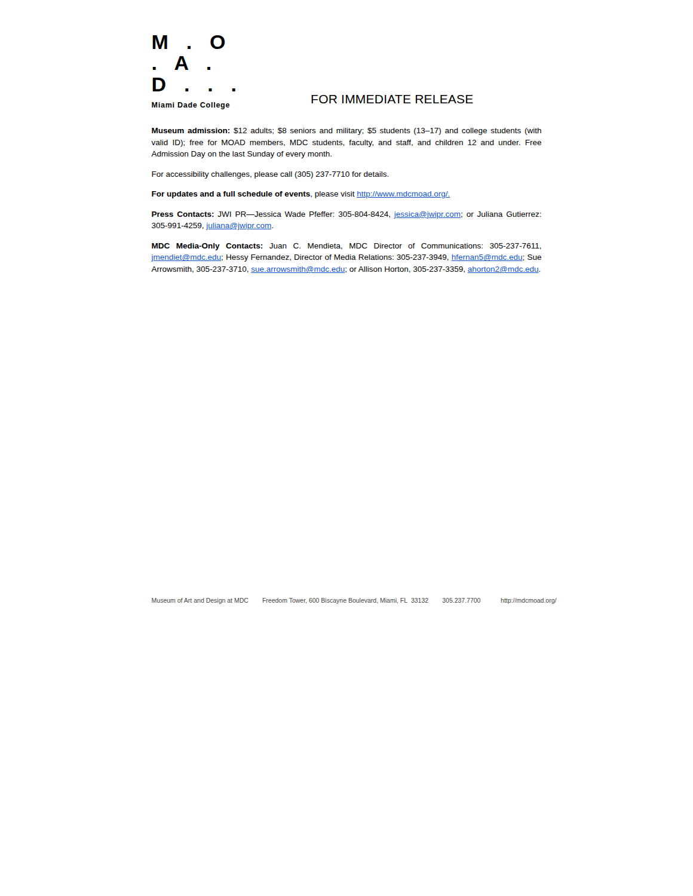M . O
. A .
D . . .
Miami Dade College
FOR IMMEDIATE RELEASE
Museum admission: $12 adults; $8 seniors and military; $5 students (13–17) and college students (with valid ID); free for MOAD members, MDC students, faculty, and staff, and children 12 and under. Free Admission Day on the last Sunday of every month.
For accessibility challenges, please call (305) 237-7710 for details.
For updates and a full schedule of events, please visit http://www.mdcmoad.org/.
Press Contacts: JWI PR—Jessica Wade Pfeffer: 305-804-8424, jessica@jwipr.com; or Juliana Gutierrez: 305-991-4259, juliana@jwipr.com.
MDC Media-Only Contacts: Juan C. Mendieta, MDC Director of Communications: 305-237-7611, jmendiet@mdc.edu; Hessy Fernandez, Director of Media Relations: 305-237-3949, hfernan5@mdc.edu; Sue Arrowsmith, 305-237-3710, sue.arrowsmith@mdc.edu; or Allison Horton, 305-237-3359, ahorton2@mdc.edu.
Museum of Art and Design at MDC Freedom Tower, 600 Biscayne Boulevard, Miami, FL 33132 305.237.7700 http://mdcmoad.org/